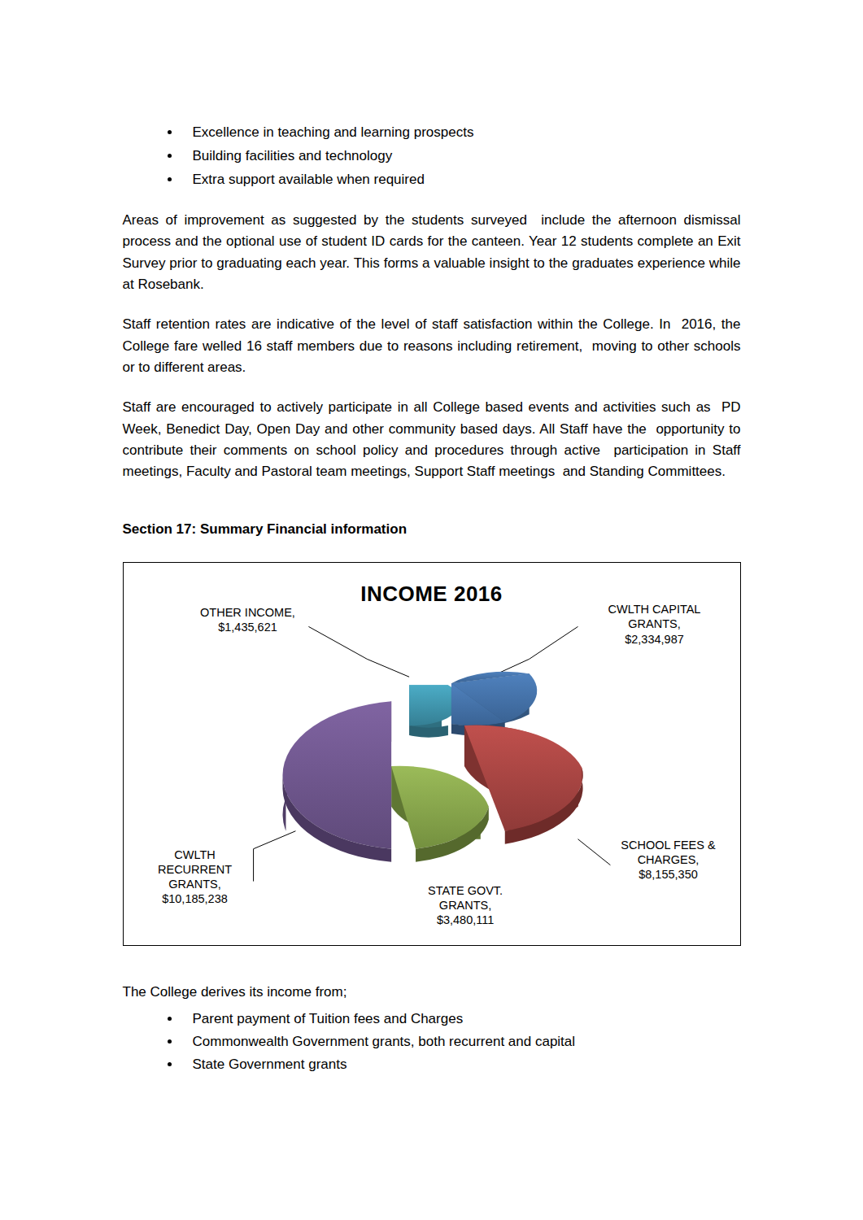Excellence in teaching and learning prospects
Building facilities and technology
Extra support available when required
Areas of improvement as suggested by the students surveyed include the afternoon dismissal process and the optional use of student ID cards for the canteen. Year 12 students complete an Exit Survey prior to graduating each year. This forms a valuable insight to the graduates experience while at Rosebank.
Staff retention rates are indicative of the level of staff satisfaction within the College. In 2016, the College fare welled 16 staff members due to reasons including retirement, moving to other schools or to different areas.
Staff are encouraged to actively participate in all College based events and activities such as PD Week, Benedict Day, Open Day and other community based days. All Staff have the opportunity to contribute their comments on school policy and procedures through active participation in Staff meetings, Faculty and Pastoral team meetings, Support Staff meetings and Standing Committees.
Section 17: Summary Financial information
INCOME 2016
OTHER INCOME,
$1,435,621
CWLTH CAPITAL
GRANTS,
$2,334,987
SCHOOL FEES &
CHARGES,
$8,155,350
STATE GOVT.
GRANTS,
$3,480,111
CWLTH
RECURRENT
GRANTS,
$10,185,238
The College derives its income from;
Parent payment of Tuition fees and Charges
Commonwealth Government grants, both recurrent and capital
State Government grants